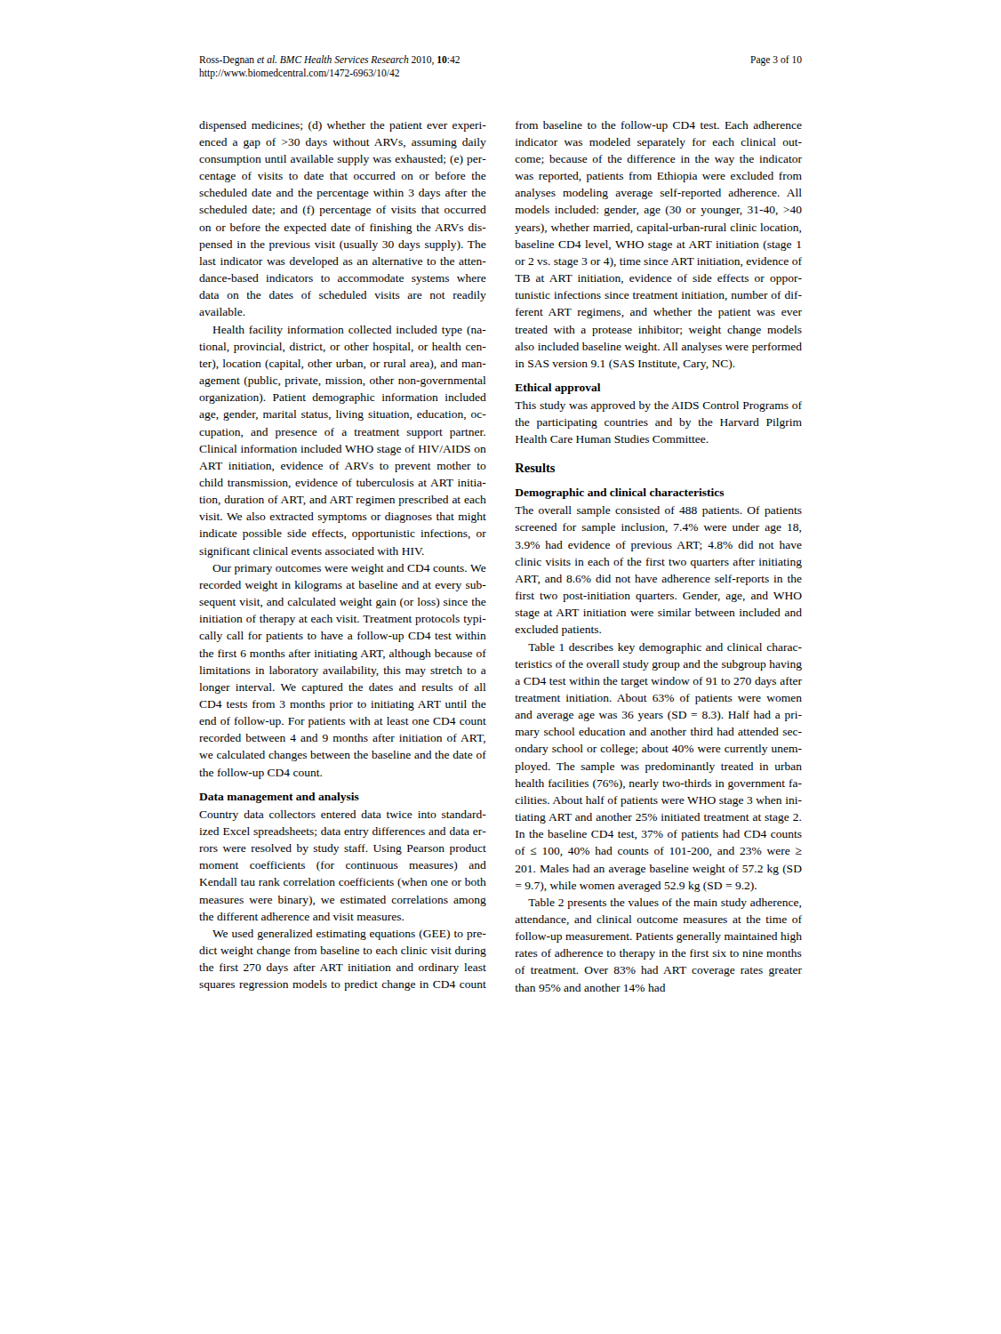Ross-Degnan et al. BMC Health Services Research 2010, 10:42 http://www.biomedcentral.com/1472-6963/10/42
Page 3 of 10
dispensed medicines; (d) whether the patient ever experienced a gap of >30 days without ARVs, assuming daily consumption until available supply was exhausted; (e) percentage of visits to date that occurred on or before the scheduled date and the percentage within 3 days after the scheduled date; and (f) percentage of visits that occurred on or before the expected date of finishing the ARVs dispensed in the previous visit (usually 30 days supply). The last indicator was developed as an alternative to the attendance-based indicators to accommodate systems where data on the dates of scheduled visits are not readily available.
Health facility information collected included type (national, provincial, district, or other hospital, or health center), location (capital, other urban, or rural area), and management (public, private, mission, other non-governmental organization). Patient demographic information included age, gender, marital status, living situation, education, occupation, and presence of a treatment support partner. Clinical information included WHO stage of HIV/AIDS on ART initiation, evidence of ARVs to prevent mother to child transmission, evidence of tuberculosis at ART initiation, duration of ART, and ART regimen prescribed at each visit. We also extracted symptoms or diagnoses that might indicate possible side effects, opportunistic infections, or significant clinical events associated with HIV.
Our primary outcomes were weight and CD4 counts. We recorded weight in kilograms at baseline and at every subsequent visit, and calculated weight gain (or loss) since the initiation of therapy at each visit. Treatment protocols typically call for patients to have a follow-up CD4 test within the first 6 months after initiating ART, although because of limitations in laboratory availability, this may stretch to a longer interval. We captured the dates and results of all CD4 tests from 3 months prior to initiating ART until the end of follow-up. For patients with at least one CD4 count recorded between 4 and 9 months after initiation of ART, we calculated changes between the baseline and the date of the follow-up CD4 count.
Data management and analysis
Country data collectors entered data twice into standardized Excel spreadsheets; data entry differences and data errors were resolved by study staff. Using Pearson product moment coefficients (for continuous measures) and Kendall tau rank correlation coefficients (when one or both measures were binary), we estimated correlations among the different adherence and visit measures.
We used generalized estimating equations (GEE) to predict weight change from baseline to each clinic visit during the first 270 days after ART initiation and ordinary least squares regression models to predict change in CD4 count from baseline to the follow-up CD4 test. Each adherence indicator was modeled separately for each clinical outcome; because of the difference in the way the indicator was reported, patients from Ethiopia were excluded from analyses modeling average self-reported adherence. All models included: gender, age (30 or younger, 31-40, >40 years), whether married, capital-urban-rural clinic location, baseline CD4 level, WHO stage at ART initiation (stage 1 or 2 vs. stage 3 or 4), time since ART initiation, evidence of TB at ART initiation, evidence of side effects or opportunistic infections since treatment initiation, number of different ART regimens, and whether the patient was ever treated with a protease inhibitor; weight change models also included baseline weight. All analyses were performed in SAS version 9.1 (SAS Institute, Cary, NC).
Ethical approval
This study was approved by the AIDS Control Programs of the participating countries and by the Harvard Pilgrim Health Care Human Studies Committee.
Results
Demographic and clinical characteristics
The overall sample consisted of 488 patients. Of patients screened for sample inclusion, 7.4% were under age 18, 3.9% had evidence of previous ART; 4.8% did not have clinic visits in each of the first two quarters after initiating ART, and 8.6% did not have adherence self-reports in the first two post-initiation quarters. Gender, age, and WHO stage at ART initiation were similar between included and excluded patients.
Table 1 describes key demographic and clinical characteristics of the overall study group and the subgroup having a CD4 test within the target window of 91 to 270 days after treatment initiation. About 63% of patients were women and average age was 36 years (SD = 8.3). Half had a primary school education and another third had attended secondary school or college; about 40% were currently unemployed. The sample was predominantly treated in urban health facilities (76%), nearly two-thirds in government facilities. About half of patients were WHO stage 3 when initiating ART and another 25% initiated treatment at stage 2. In the baseline CD4 test, 37% of patients had CD4 counts of ≤ 100, 40% had counts of 101-200, and 23% were ≥ 201. Males had an average baseline weight of 57.2 kg (SD = 9.7), while women averaged 52.9 kg (SD = 9.2).
Table 2 presents the values of the main study adherence, attendance, and clinical outcome measures at the time of follow-up measurement. Patients generally maintained high rates of adherence to therapy in the first six to nine months of treatment. Over 83% had ART coverage rates greater than 95% and another 14% had